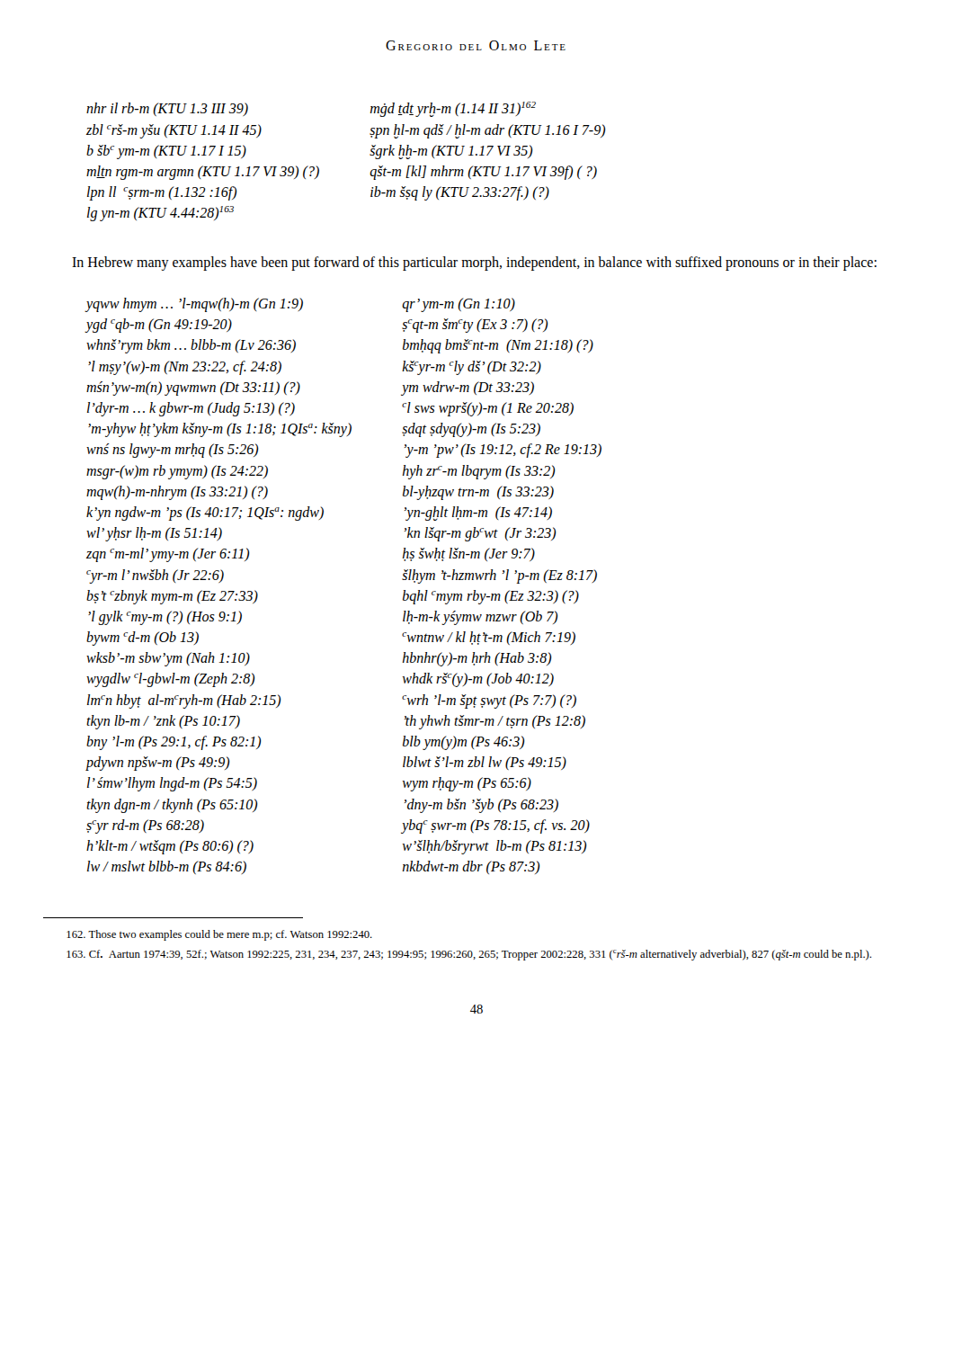Gregorio del Olmo Lete
| nhr il rb-m (KTU 1.3 III 39) | mġd t d t yrḫ-m (1.14 II 31) 162 |
| zbl c rš-m yšu (KTU 1.14 II 45) | ṣpn ḫl-m qdš / ḫl-m adr (KTU 1.16 I 7-9) |
| b šb c ym-m (KTU 1.17 I 15) | šgrk ḫḫ-m (KTU 1.17 VI 35) |
| m l t n rgm-m argmn (KTU 1.17 VI 39) (?) | qšt-m [kl] mhrm (KTU 1.17 VI 39f) ( ?) |
| lpn ll c ṣrm-m (1.132 :16f) | ib-m šṣq ly (KTU 2.33:27f.) (?) |
| lg yn-m (KTU 4.44:28) 163 | |
In Hebrew many examples have been put forward of this particular morph, independent, in balance with suffixed pronouns or in their place:
| yqww hmym … ’l-mqw(h)-m (Gn 1:9) | qr’ ym-m (Gn 1:10) |
| ygd c qb-m (Gn 49:19-20) | ṣ c qt-m šm c ty (Ex 3 :7) (?) |
| whnš’rym bkm … blbb-m (Lv 26:36) | bmḥqq bmš c nt-m (Nm 21:18) (?) |
| ’l mṣy’(w)-m (Nm 23:22, cf. 24:8) | kš c yr-m c ly dš’ (Dt 32:2) |
| mśn’yw-m(n) yqwmwn (Dt 33:11) (?) | ym wdrw-m (Dt 33:23) |
| l’dyr-m … k gbwr-m (Judg 5:13) (?) | c l sws wprš(y)-m (1 Re 20:28) |
| ’m-yhyw ḥṭ’ykm kšny-m (Is 1:18; 1QIs a : kšny) | ṣdqt ṣdyq(y)-m (Is 5:23) |
| wnś ns lgwy-m mrḥq (Is 5:26) | ’y-m ’pw’ (Is 19:12, cf.2 Re 19:13) |
| msgr-(w)m rb ymym) (Is 24:22) | hyh zr c -m lbqrym (Is 33:2) |
| mqw(h)-m-nhrym (Is 33:21) (?) | bl-yḥzqw trn-m (Is 33:23) |
| k’yn ngdw-m ’ps (Is 40:17; 1QIs a : ngdw) | ’yn-gḫlt lḥm-m (Is 47:14) |
| wl’ yḥsr lḥ-m (Is 51:14) | ’kn lšqr-m gb c wt (Jr 3:23) |
| zqn c m-ml’ ymy-m (Jer 6:11) | ḥṣ šwḥṭ lšn-m (Jer 9:7) |
| c yr-m l’ nwšbh (Jr 22:6) | šlḥym ’t-hzmwrh ’l ’p-m (Ez 8:17) |
| bṣ’t c zbnyk mym-m (Ez 27:33) | bqhl c mym rby-m (Ez 32:3) (?) |
| ’l gylk c my-m (?) (Hos 9:1) | lḥ-m-k yśymw mzwr (Ob 7) |
| bywm c d-m (Ob 13) | c wntnw / kl ḥṭ’t-m (Mich 7:19) |
| wksb’-m sbw’ym (Nah 1:10) | hbnhr(y)-m ḥrh (Hab 3:8) |
| wygdlw c l-gbwl-m (Zeph 2:8) | whdk rš c (y)-m (Job 40:12) |
| lm c n hbyṭ al-m c ryh-m (Hab 2:15) | c wrh ’l-m špṭ ṣwyt (Ps 7:7) (?) |
| tkyn lb-m / ’znk (Ps 10:17) | ’th yhwh tšmr-m / tṣrn (Ps 12:8) |
| bny ’l-m (Ps 29:1, cf. Ps 82:1) | blb ym(y)m (Ps 46:3) |
| pdywn npšw-m (Ps 49:9) | lblwt š’l-m zbl lw (Ps 49:15) |
| l’ śmw’lhym lngd-m (Ps 54:5) | wym rḥqy-m (Ps 65:6) |
| tkyn dgn-m / tkynh (Ps 65:10) | ’dny-m bšn ’šyb (Ps 68:23) |
| ṣ c yr rd-m (Ps 68:28) | ybq c ṣwr-m (Ps 78:15, cf. vs. 20) |
| h’klt-m / wtšqm (Ps 80:6) (?) | w’šlḥh/bšryrwt lb-m (Ps 81:13) |
| lw / mslwt blbb-m (Ps 84:6) | nkbdwt-m dbr (Ps 87:3) |
162. Those two examples could be mere m.p; cf. Watson 1992:240.
163. Cf. Aartun 1974:39, 52f.; Watson 1992:225, 231, 234, 237, 243; 1994:95; 1996:260, 265; Tropper 2002:228, 331 (crš-m alternatively adverbial), 827 (qšt-m could be n.pl.).
48